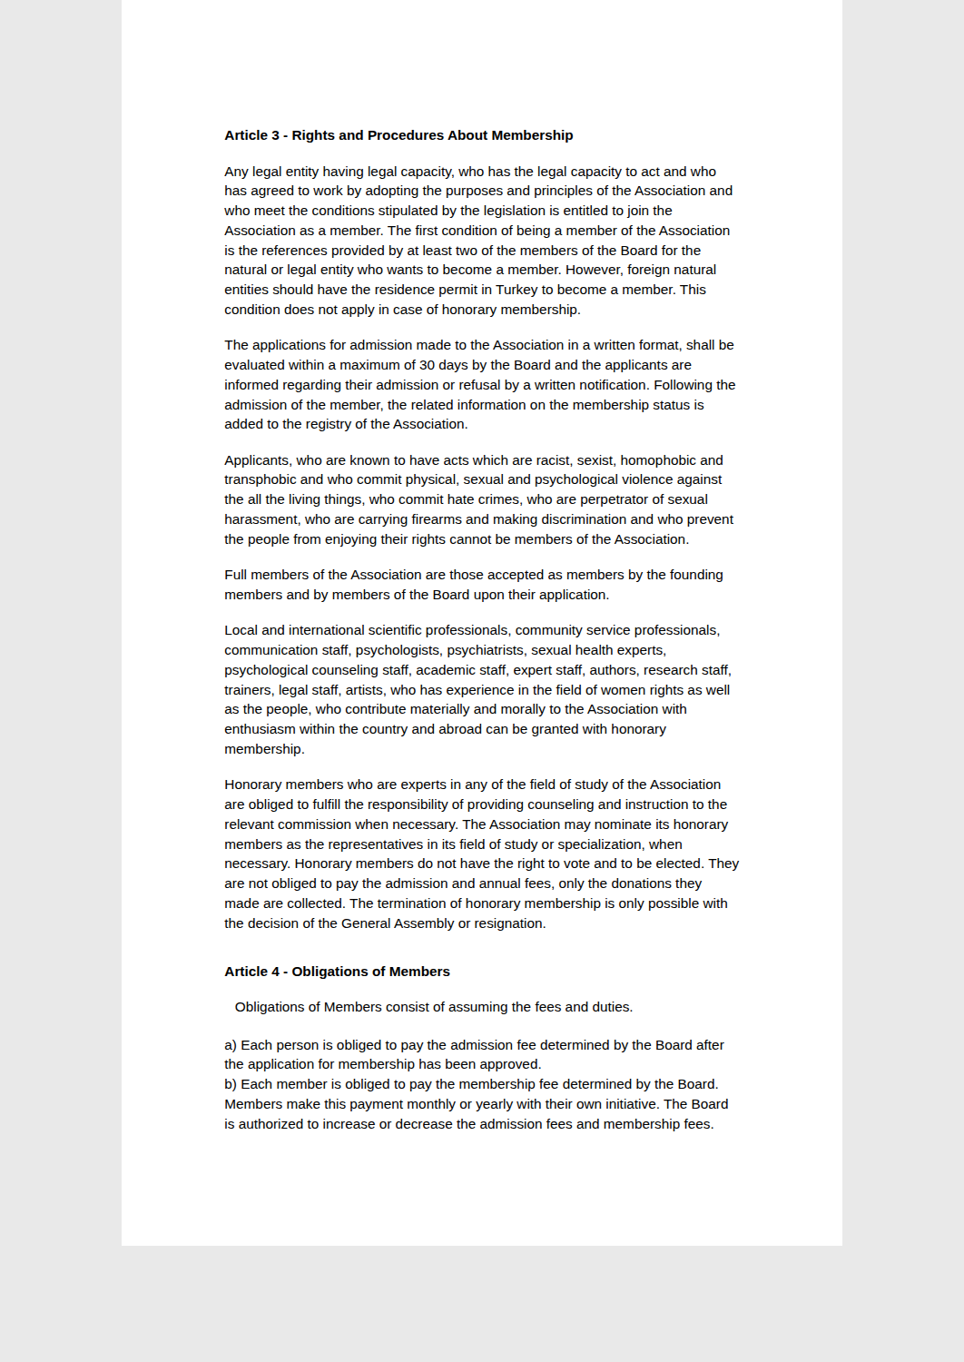Article 3 - Rights and Procedures About Membership
Any legal entity having legal capacity, who has the legal capacity to act and who has agreed to work by adopting the purposes and principles of the Association and who meet the conditions stipulated by the legislation is entitled to join the Association as a member. The first condition of being a member of the Association is the references provided by at least two of the members of the Board for the natural or legal entity who wants to become a member. However, foreign natural entities should have the residence permit in Turkey to become a member. This condition does not apply in case of honorary membership.
The applications for admission made to the Association in a written format, shall be evaluated within a maximum of 30 days by the Board and the applicants are informed regarding their admission or refusal by a written notification. Following the admission of the member, the related information on the membership status is added to the registry of the Association.
Applicants, who are known to have acts which are racist, sexist, homophobic and transphobic and who commit physical, sexual and psychological violence against the all the living things, who commit hate crimes, who are perpetrator of sexual harassment, who are carrying firearms and making discrimination and who prevent the people from enjoying their rights cannot be members of the Association.
Full members of the Association are those accepted as members by the founding members and by members of the Board upon their application.
Local and international scientific professionals, community service professionals, communication staff, psychologists, psychiatrists, sexual health experts, psychological counseling staff, academic staff, expert staff, authors, research staff, trainers, legal staff, artists, who has experience in the field of women rights as well as the people, who contribute materially and morally to the Association with enthusiasm within the country and abroad can be granted with honorary membership.
Honorary members who are experts in any of the field of study of the Association are obliged to fulfill the responsibility of providing counseling and instruction to the relevant commission when necessary. The Association may nominate its honorary members as the representatives in its field of study or specialization, when necessary. Honorary members do not have the right to vote and to be elected. They are not obliged to pay the admission and annual fees, only the donations they made are collected. The termination of honorary membership is only possible with the decision of the General Assembly or resignation.
Article 4 - Obligations of Members
Obligations of Members consist of assuming the fees and duties.
a) Each person is obliged to pay the admission fee determined by the Board after the application for membership has been approved.
b) Each member is obliged to pay the membership fee determined by the Board. Members make this payment monthly or yearly with their own initiative. The Board is authorized to increase or decrease the admission fees and membership fees.